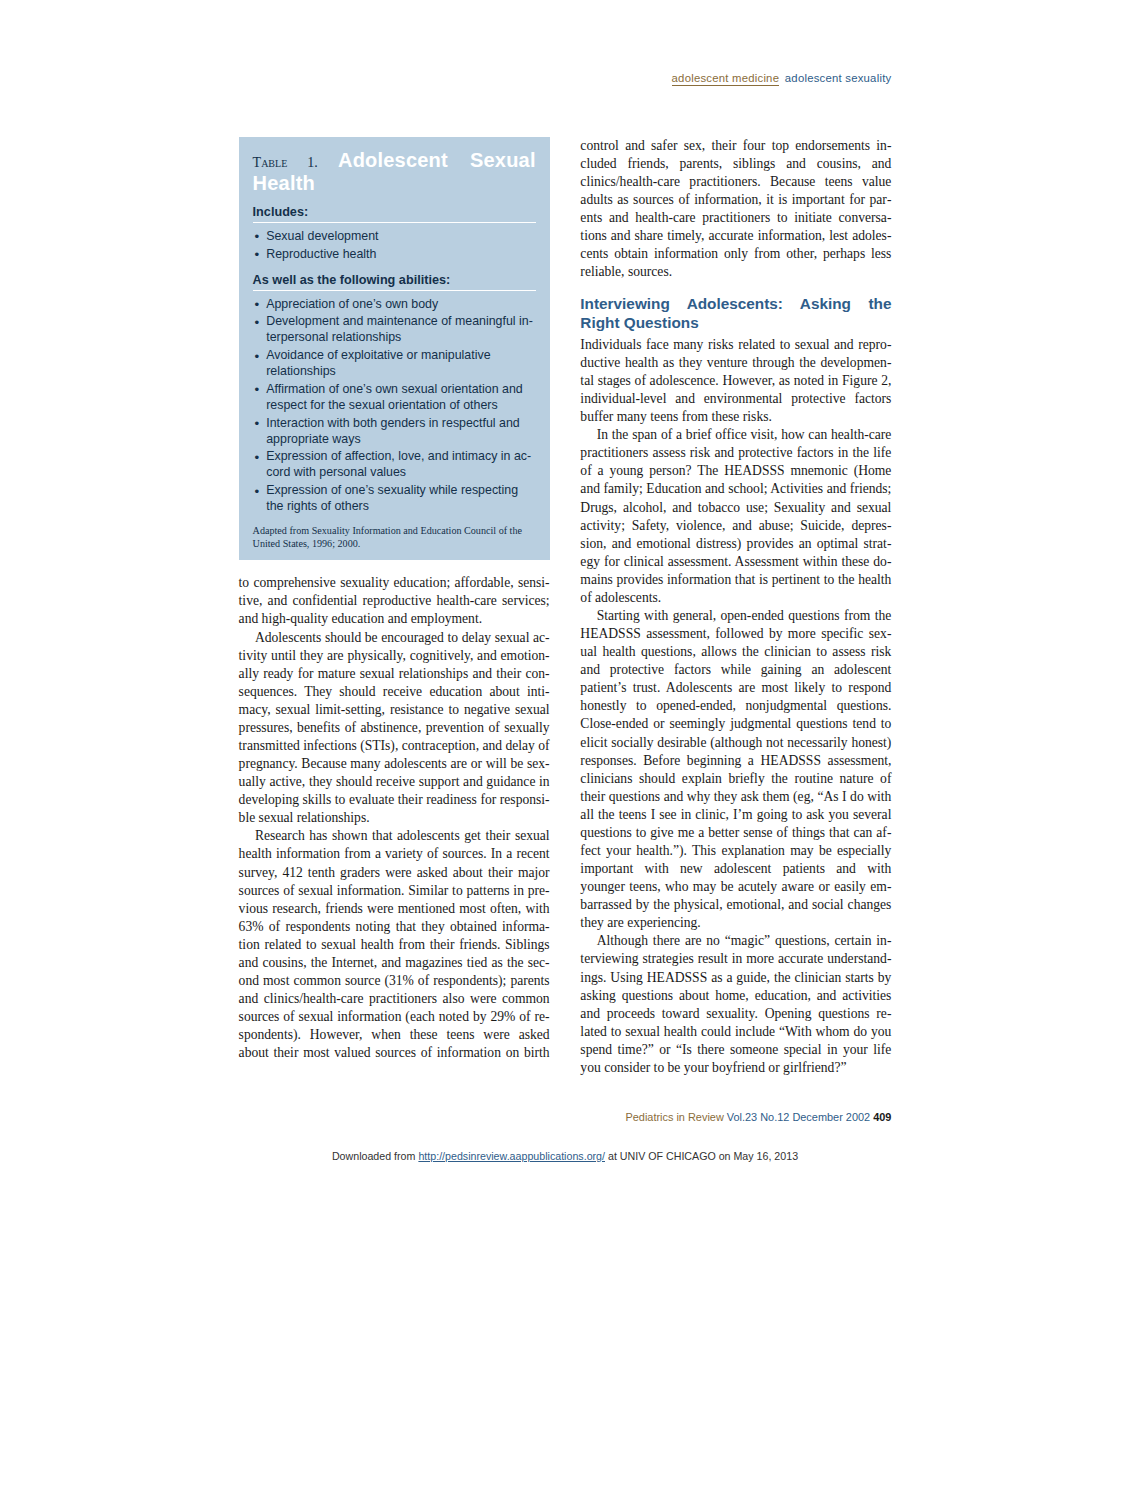adolescent medicine adolescent sexuality
Table 1. Adolescent Sexual Health
Includes:
Sexual development
Reproductive health
As well as the following abilities:
Appreciation of one’s own body
Development and maintenance of meaningful interpersonal relationships
Avoidance of exploitative or manipulative relationships
Affirmation of one’s own sexual orientation and respect for the sexual orientation of others
Interaction with both genders in respectful and appropriate ways
Expression of affection, love, and intimacy in accord with personal values
Expression of one’s sexuality while respecting the rights of others
Adapted from Sexuality Information and Education Council of the United States, 1996; 2000.
to comprehensive sexuality education; affordable, sensitive, and confidential reproductive health-care services; and high-quality education and employment.
Adolescents should be encouraged to delay sexual activity until they are physically, cognitively, and emotionally ready for mature sexual relationships and their consequences. They should receive education about intimacy, sexual limit-setting, resistance to negative sexual pressures, benefits of abstinence, prevention of sexually transmitted infections (STIs), contraception, and delay of pregnancy. Because many adolescents are or will be sexually active, they should receive support and guidance in developing skills to evaluate their readiness for responsible sexual relationships.
Research has shown that adolescents get their sexual health information from a variety of sources. In a recent survey, 412 tenth graders were asked about their major sources of sexual information. Similar to patterns in previous research, friends were mentioned most often, with 63% of respondents noting that they obtained information related to sexual health from their friends. Siblings and cousins, the Internet, and magazines tied as the second most common source (31% of respondents); parents and clinics/health-care practitioners also were common sources of sexual information (each noted by 29% of respondents). However, when these teens were asked about their most valued sources of information on birth control and safer sex, their four top endorsements included friends, parents, siblings and cousins, and clinics/health-care practitioners. Because teens value adults as sources of information, it is important for parents and health-care practitioners to initiate conversations and share timely, accurate information, lest adolescents obtain information only from other, perhaps less reliable, sources.
Interviewing Adolescents: Asking the Right Questions
Individuals face many risks related to sexual and reproductive health as they venture through the developmental stages of adolescence. However, as noted in Figure 2, individual-level and environmental protective factors buffer many teens from these risks.
In the span of a brief office visit, how can health-care practitioners assess risk and protective factors in the life of a young person? The HEADSSS mnemonic (Home and family; Education and school; Activities and friends; Drugs, alcohol, and tobacco use; Sexuality and sexual activity; Safety, violence, and abuse; Suicide, depression, and emotional distress) provides an optimal strategy for clinical assessment. Assessment within these domains provides information that is pertinent to the health of adolescents.
Starting with general, open-ended questions from the HEADSSS assessment, followed by more specific sexual health questions, allows the clinician to assess risk and protective factors while gaining an adolescent patient’s trust. Adolescents are most likely to respond honestly to opened-ended, nonjudgmental questions. Close-ended or seemingly judgmental questions tend to elicit socially desirable (although not necessarily honest) responses. Before beginning a HEADSSS assessment, clinicians should explain briefly the routine nature of their questions and why they ask them (eg, “As I do with all the teens I see in clinic, I’m going to ask you several questions to give me a better sense of things that can affect your health.”). This explanation may be especially important with new adolescent patients and with younger teens, who may be acutely aware or easily embarrassed by the physical, emotional, and social changes they are experiencing.
Although there are no “magic” questions, certain interviewing strategies result in more accurate understandings. Using HEADSSS as a guide, the clinician starts by asking questions about home, education, and activities and proceeds toward sexuality. Opening questions related to sexual health could include “With whom do you spend time?” or “Is there someone special in your life you consider to be your boyfriend or girlfriend?”
Pediatrics in Review Vol.23 No.12 December 2002 409
Downloaded from http://pedsinreview.aappublications.org/ at UNIV OF CHICAGO on May 16, 2013